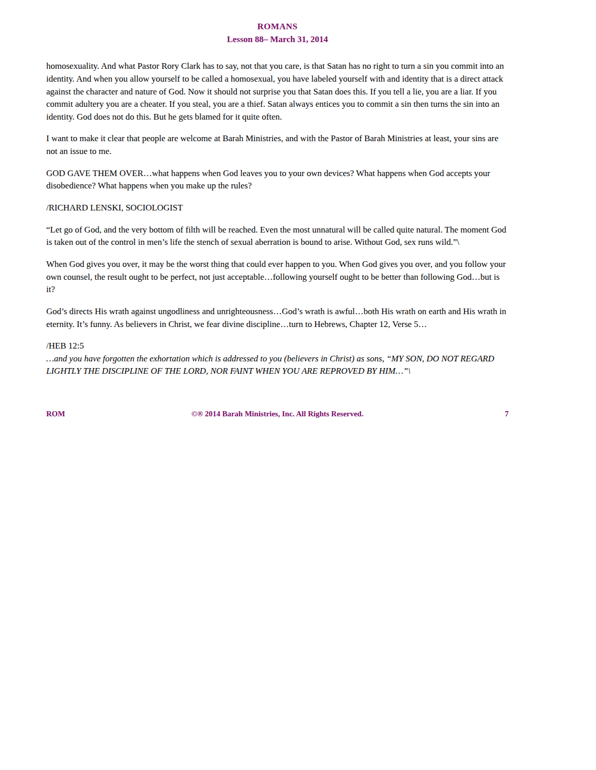ROMANS
Lesson 88– March 31, 2014
homosexuality. And what Pastor Rory Clark has to say, not that you care, is that Satan has no right to turn a sin you commit into an identity. And when you allow yourself to be called a homosexual, you have labeled yourself with and identity that is a direct attack against the character and nature of God. Now it should not surprise you that Satan does this. If you tell a lie, you are a liar. If you commit adultery you are a cheater. If you steal, you are a thief. Satan always entices you to commit a sin then turns the sin into an identity. God does not do this. But he gets blamed for it quite often.
I want to make it clear that people are welcome at Barah Ministries, and with the Pastor of Barah Ministries at least, your sins are not an issue to me.
GOD GAVE THEM OVER…what happens when God leaves you to your own devices? What happens when God accepts your disobedience? What happens when you make up the rules?
/RICHARD LENSKI, SOCIOLOGIST
“Let go of God, and the very bottom of filth will be reached. Even the most unnatural will be called quite natural. The moment God is taken out of the control in men’s life the stench of sexual aberration is bound to arise. Without God, sex runs wild.”\
When God gives you over, it may be the worst thing that could ever happen to you. When God gives you over, and you follow your own counsel, the result ought to be perfect, not just acceptable…following yourself ought to be better than following God…but is it?
God’s directs His wrath against ungodliness and unrighteousness…God’s wrath is awful…both His wrath on earth and His wrath in eternity. It’s funny. As believers in Christ, we fear divine discipline…turn to Hebrews, Chapter 12, Verse 5…
/HEB 12:5
…and you have forgotten the exhortation which is addressed to you (believers in Christ) as sons, “MY SON, DO NOT REGARD LIGHTLY THE DISCIPLINE OF THE LORD, NOR FAINT WHEN YOU ARE REPROVED BY HIM…”\
ROM
©® 2014 Barah Ministries, Inc. All Rights Reserved.
7